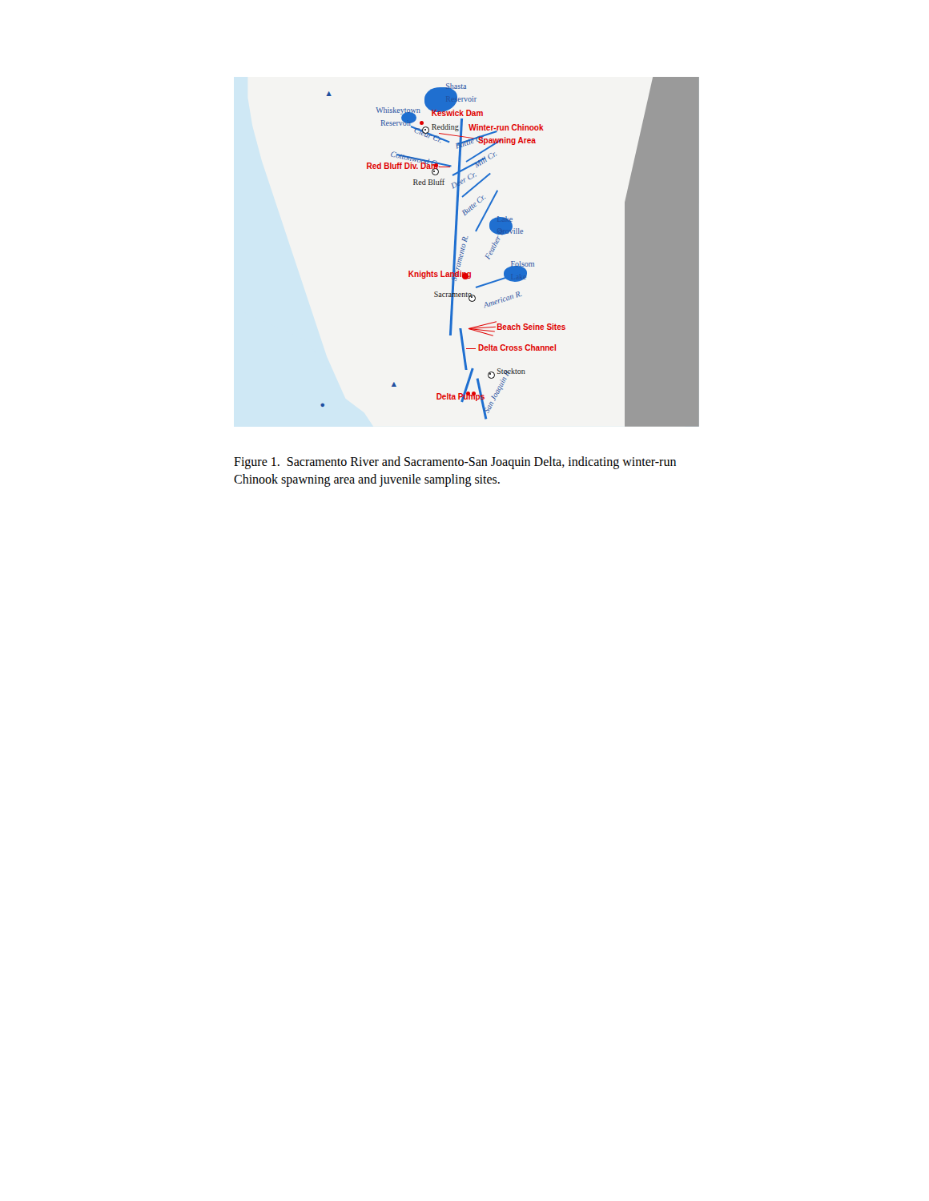Shasta
Reservoir
Whiskeytown
Reservoir
Clear Cr.
Cottonwood Cr.
Battle Cr.
Mill Cr.
Deer Cr.
Butte Cr.
Feather R.
Sacramento R.
American R.
San Joaquin R.
Lake
Oroville
Folsom
Lake
Redding
Red Bluff
Sacramento
Stockton
Keswick Dam
Winter-run Chinook
Spawning Area
Red Bluff Div. Dam
Knights Landing
Beach Seine Sites
Delta Cross Channel
Delta Pumps
▲
▲
●
Figure 1. Sacramento River and Sacramento-San Joaquin Delta, indicating winter-run Chinook spawning area and juvenile sampling sites.